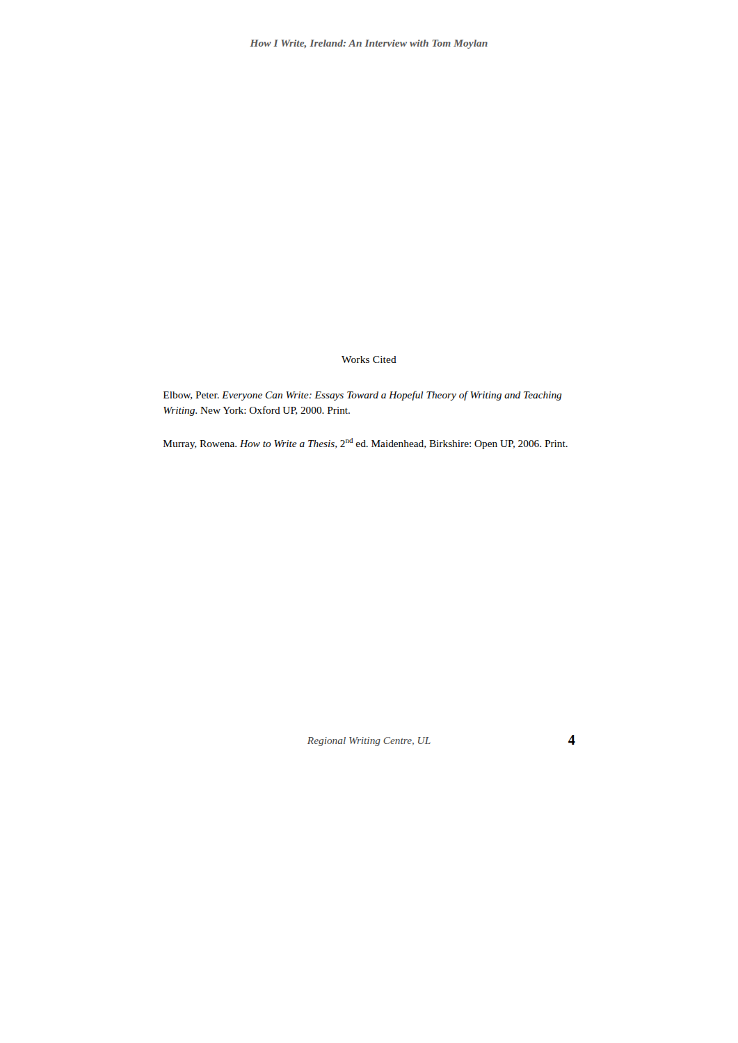How I Write, Ireland: An Interview with Tom Moylan
Works Cited
Elbow, Peter. Everyone Can Write: Essays Toward a Hopeful Theory of Writing and Teaching Writing. New York: Oxford UP, 2000. Print.
Murray, Rowena. How to Write a Thesis, 2nd ed. Maidenhead, Birkshire: Open UP, 2006. Print.
Regional Writing Centre, UL 4